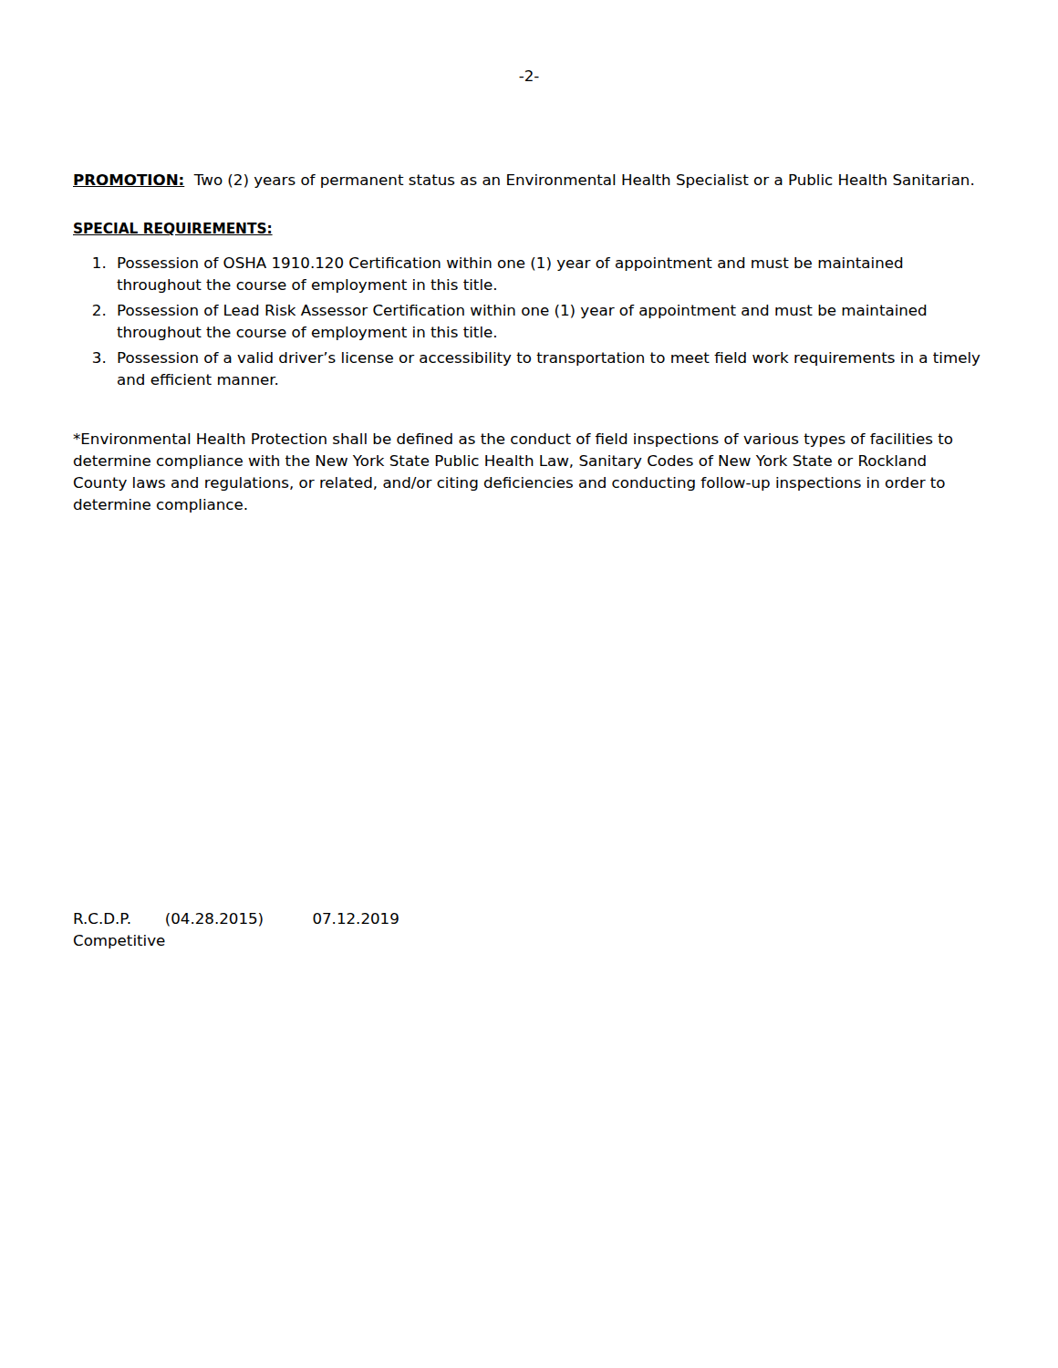-2-
PROMOTION: Two (2) years of permanent status as an Environmental Health Specialist or a Public Health Sanitarian.
SPECIAL REQUIREMENTS:
Possession of OSHA 1910.120 Certification within one (1) year of appointment and must be maintained throughout the course of employment in this title.
Possession of Lead Risk Assessor Certification within one (1) year of appointment and must be maintained throughout the course of employment in this title.
Possession of a valid driver’s license or accessibility to transportation to meet field work requirements in a timely and efficient manner.
*Environmental Health Protection shall be defined as the conduct of field inspections of various types of facilities to determine compliance with the New York State Public Health Law, Sanitary Codes of New York State or Rockland County laws and regulations, or related, and/or citing deficiencies and conducting follow-up inspections in order to determine compliance.
R.C.D.P. (04.28.2015) 07.12.2019
Competitive